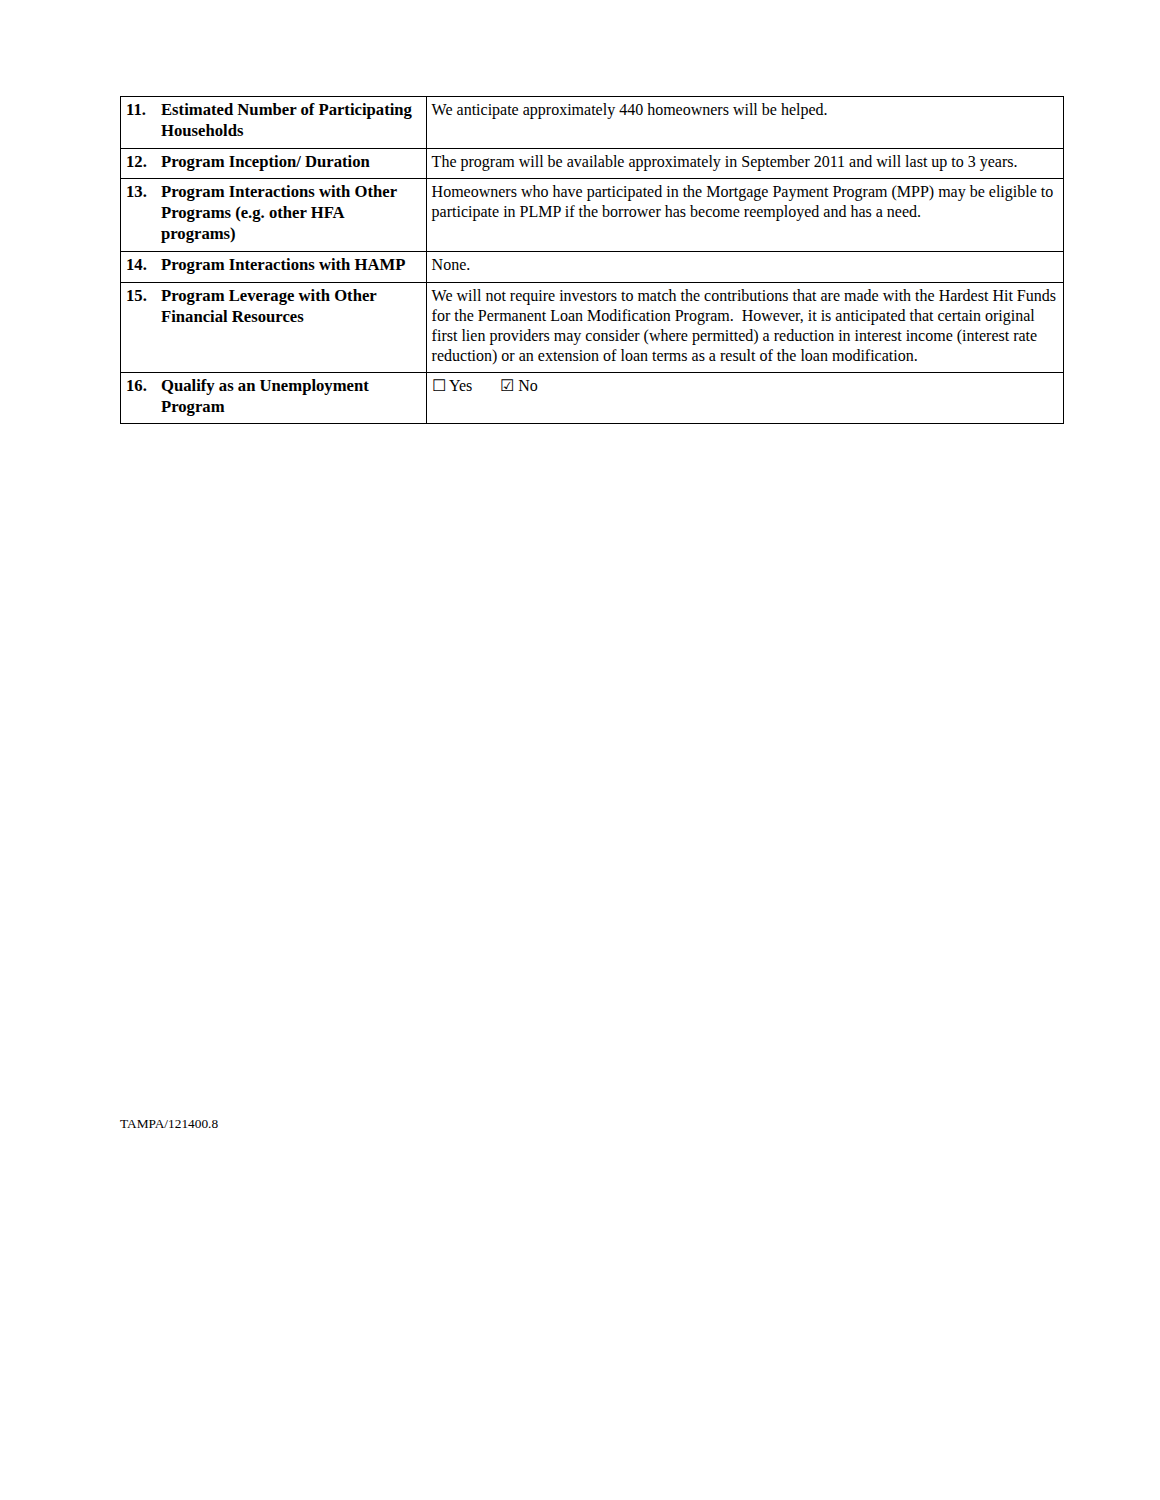| 11. Estimated Number of Participating Households | We anticipate approximately 440 homeowners will be helped. |
| 12. Program Inception/ Duration | The program will be available approximately in September 2011 and will last up to 3 years. |
| 13. Program Interactions with Other Programs (e.g. other HFA programs) | Homeowners who have participated in the Mortgage Payment Program (MPP) may be eligible to participate in PLMP if the borrower has become reemployed and has a need. |
| 14. Program Interactions with HAMP | None. |
| 15. Program Leverage with Other Financial Resources | We will not require investors to match the contributions that are made with the Hardest Hit Funds for the Permanent Loan Modification Program. However, it is anticipated that certain original first lien providers may consider (where permitted) a reduction in interest income (interest rate reduction) or an extension of loan terms as a result of the loan modification. |
| 16. Qualify as an Unemployment Program | ☐ Yes ☑ No |
TAMPA/121400.8